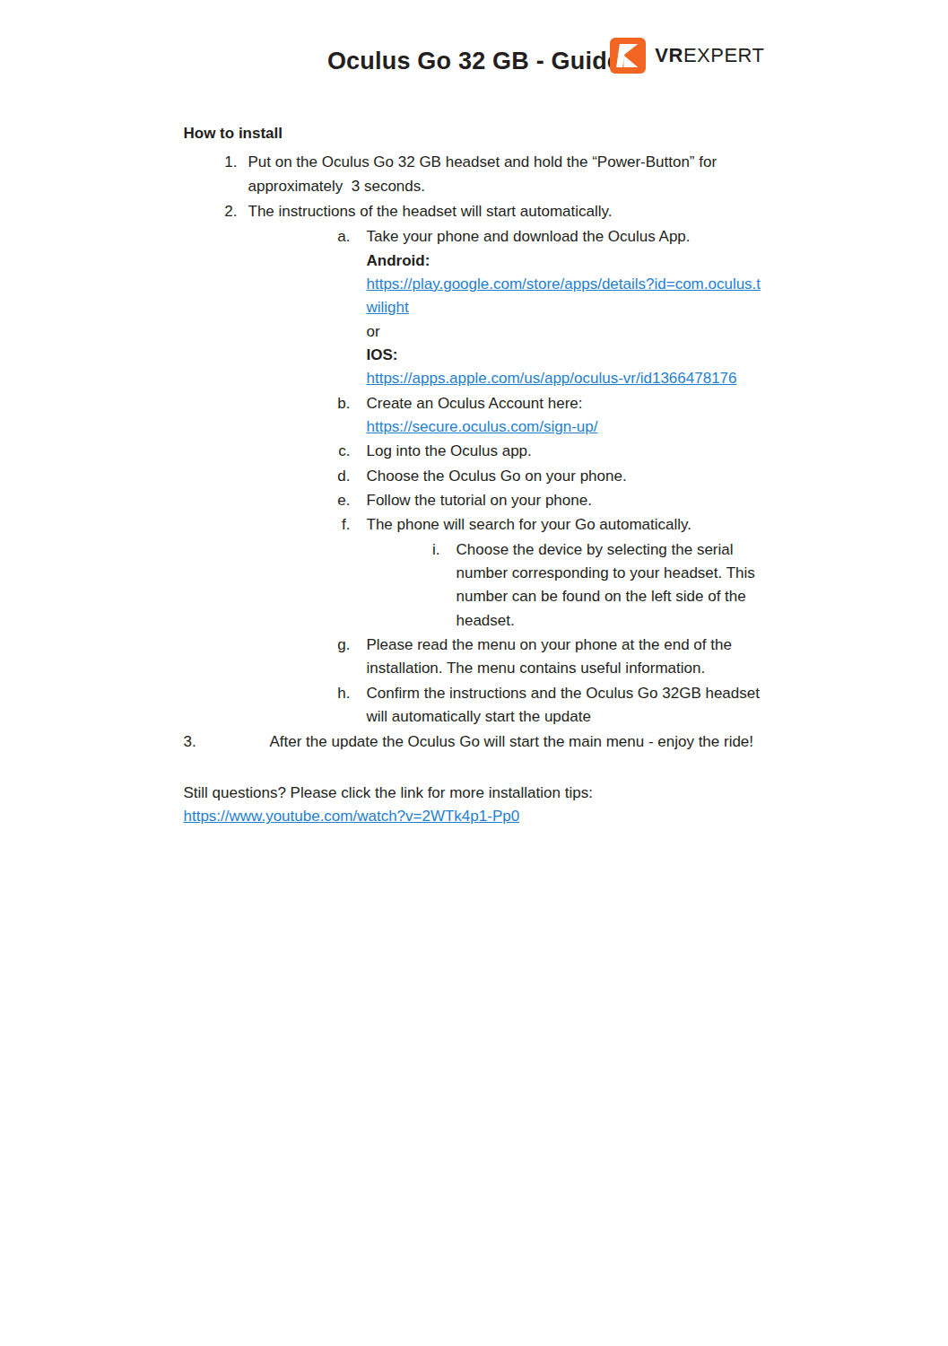Oculus Go 32 GB - Guide
VR EXPERT
How to install
Put on the Oculus Go 32 GB headset and hold the “Power-Button” for approximately 3 seconds.
The instructions of the headset will start automatically.
Take your phone and download the Oculus App.
Android:
https://play.google.com/store/apps/details?id=com.oculus.twilight or IOS:
https://apps.apple.com/us/app/oculus-vr/id1366478176
Create an Oculus Account here:
https://secure.oculus.com/sign-up/
Log into the Oculus app.
Choose the Oculus Go on your phone.
Follow the tutorial on your phone.
The phone will search for your Go automatically.
Choose the device by selecting the serial number corresponding to your headset. This number can be found on the left side of the headset.
Please read the menu on your phone at the end of the installation. The menu contains useful information.
Confirm the instructions and the Oculus Go 32GB headset will automatically start the update
After the update the Oculus Go will start the main menu - enjoy the ride!
Still questions? Please click the link for more installation tips:
https://www.youtube.com/watch?v=2WTk4p1-Pp0